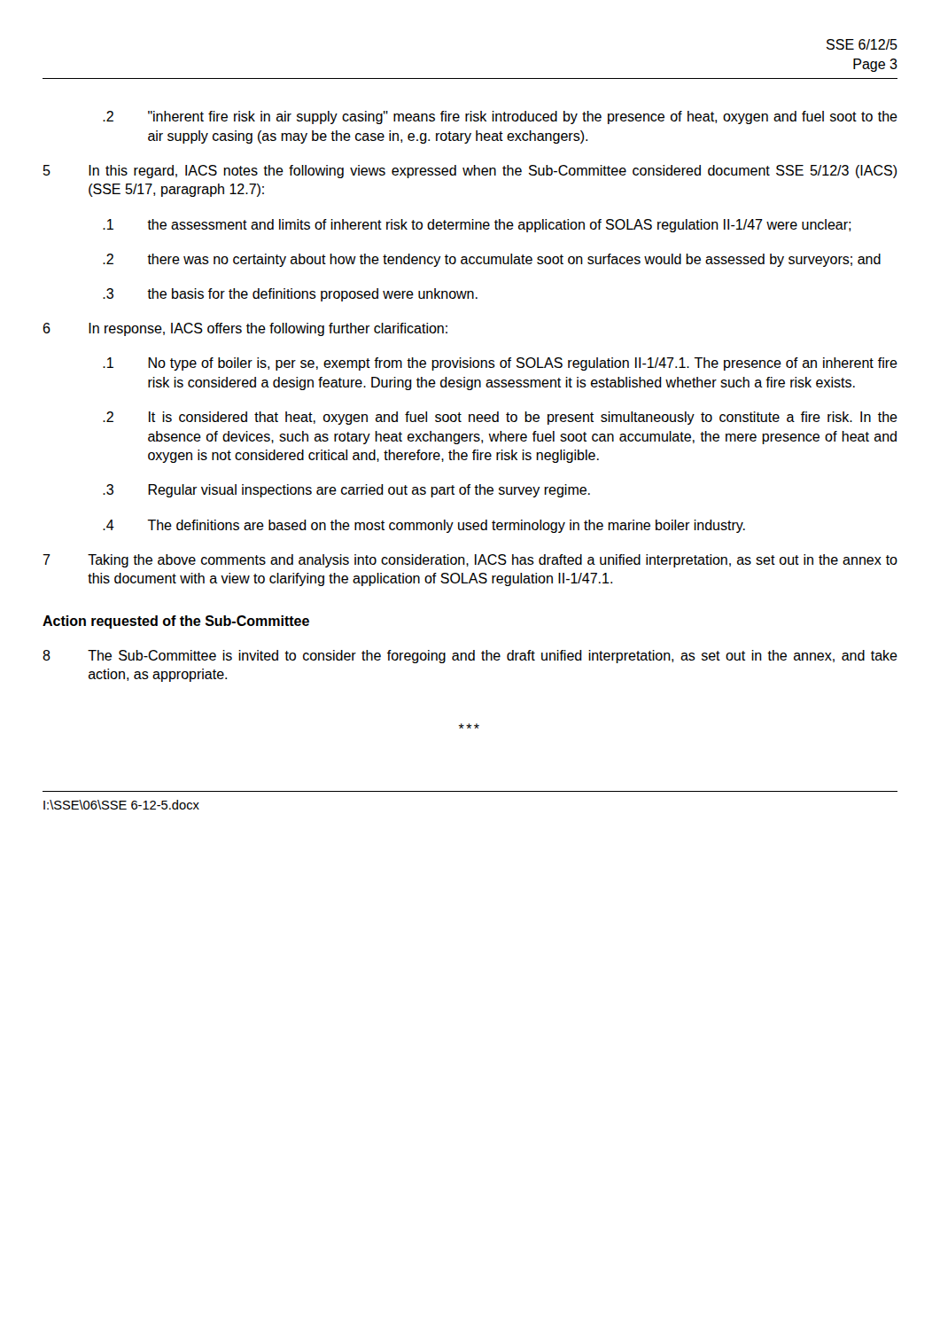SSE 6/12/5 Page 3
.2
"inherent fire risk in air supply casing" means fire risk introduced by the presence of heat, oxygen and fuel soot to the air supply casing (as may be the case in, e.g. rotary heat exchangers).
5
In this regard, IACS notes the following views expressed when the Sub-Committee considered document SSE 5/12/3 (IACS) (SSE 5/17, paragraph 12.7):
.1
the assessment and limits of inherent risk to determine the application of SOLAS regulation II-1/47 were unclear;
.2
there was no certainty about how the tendency to accumulate soot on surfaces would be assessed by surveyors; and
.3
the basis for the definitions proposed were unknown.
6
In response, IACS offers the following further clarification:
.1
No type of boiler is, per se, exempt from the provisions of SOLAS regulation II-1/47.1. The presence of an inherent fire risk is considered a design feature. During the design assessment it is established whether such a fire risk exists.
.2
It is considered that heat, oxygen and fuel soot need to be present simultaneously to constitute a fire risk. In the absence of devices, such as rotary heat exchangers, where fuel soot can accumulate, the mere presence of heat and oxygen is not considered critical and, therefore, the fire risk is negligible.
.3
Regular visual inspections are carried out as part of the survey regime.
.4
The definitions are based on the most commonly used terminology in the marine boiler industry.
7
Taking the above comments and analysis into consideration, IACS has drafted a unified interpretation, as set out in the annex to this document with a view to clarifying the application of SOLAS regulation II-1/47.1.
Action requested of the Sub-Committee
8
The Sub-Committee is invited to consider the foregoing and the draft unified interpretation, as set out in the annex, and take action, as appropriate.
***
I:\SSE\06\SSE 6-12-5.docx